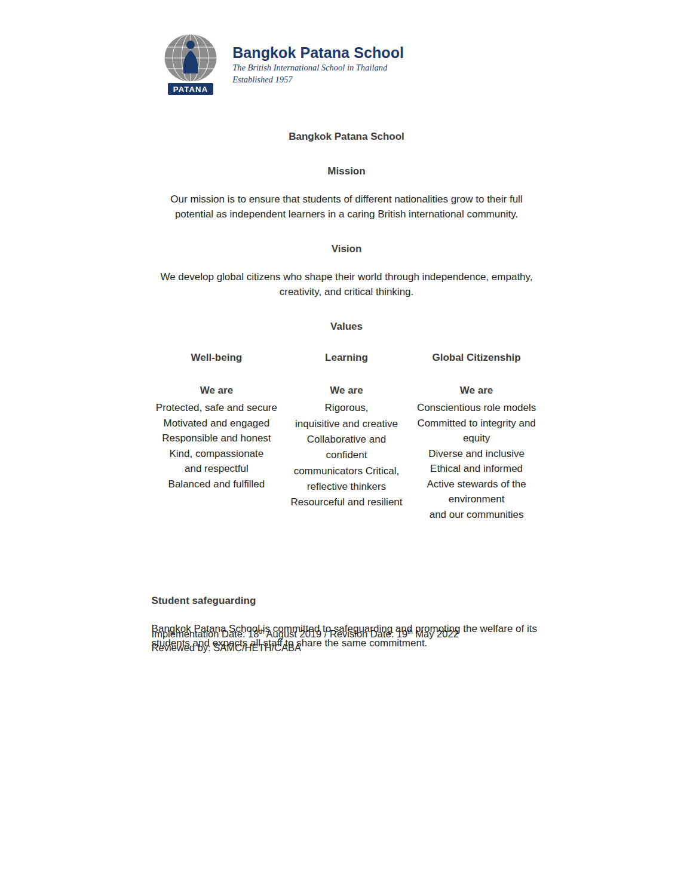PATANA
Bangkok Patana School
The British International School in Thailand
Established 1957
Bangkok Patana School
Mission
Our mission is to ensure that students of different nationalities grow to their full potential as independent learners in a caring British international community.
Vision
We develop global citizens who shape their world through independence, empathy, creativity, and critical thinking.
Values
| Well-being | Learning | Global Citizenship |
| --- | --- | --- |
| We are Protected, safe and secure Motivated and engaged Responsible and honest Kind, compassionate and respectful Balanced and fulfilled | We are Rigorous, inquisitive and creative Collaborative and confident communicators Critical, reflective thinkers Resourceful and resilient | We are Conscientious role models Committed to integrity and equity Diverse and inclusive Ethical and informed Active stewards of the environment and our communities |
Student safeguarding
Bangkok Patana School is committed to safeguarding and promoting the welfare of its students and expects all staff to share the same commitment.
Implementation Date: 18th August 2019 / Revision Date: 19th May 2022
Reviewed by: SAMC/HETH/CABA